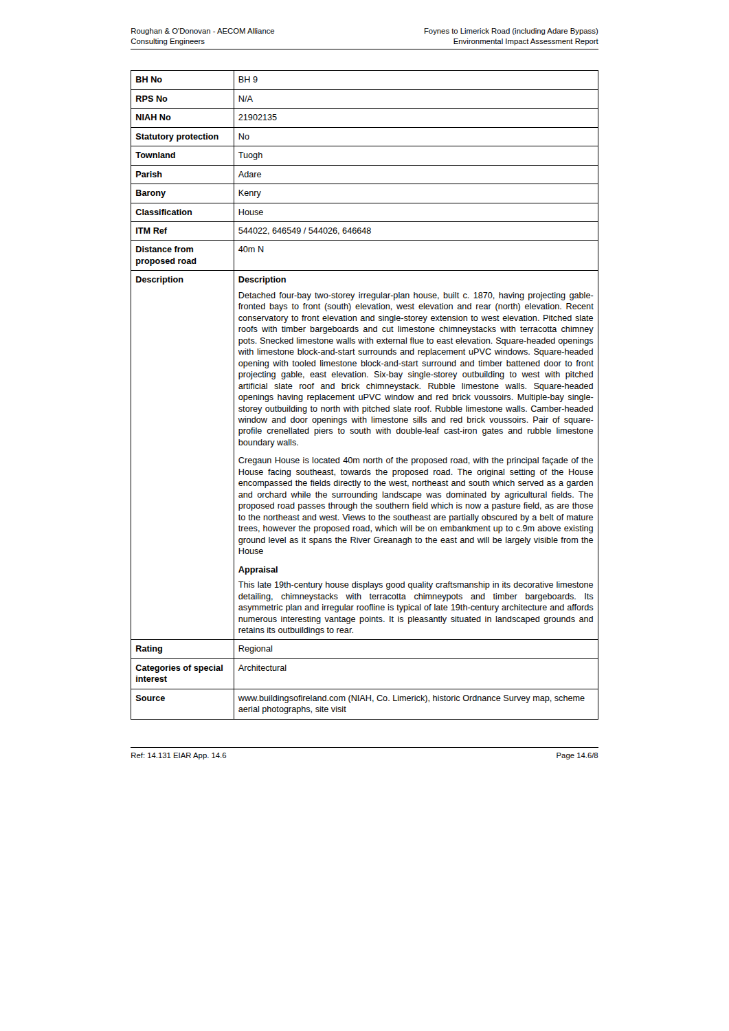| Roughan & O'Donovan - AECOM Alliance | Foynes to Limerick Road (including Adare Bypass) |
| Consulting Engineers | Environmental Impact Assessment Report |
| BH No | BH 9 |
| RPS No | N/A |
| NIAH No | 21902135 |
| Statutory protection | No |
| Townland | Tuogh |
| Parish | Adare |
| Barony | Kenry |
| Classification | House |
| ITM Ref | 544022, 646549 / 544026, 646648 |
| Distance from proposed road | 40m N |
| Description | Description Detached four-bay two-storey irregular-plan house, built c. 1870, having projecting gable-fronted bays to front (south) elevation, west elevation and rear (north) elevation. Recent conservatory to front elevation and single-storey extension to west elevation. Pitched slate roofs with timber bargeboards and cut limestone chimneystacks with terracotta chimney pots. Snecked limestone walls with external flue to east elevation. Square-headed openings with limestone block-and-start surrounds and replacement uPVC windows. Square-headed opening with tooled limestone block-and-start surround and timber battened door to front projecting gable, east elevation. Six-bay single-storey outbuilding to west with pitched artificial slate roof and brick chimneystack. Rubble limestone walls. Square-headed openings having replacement uPVC window and red brick voussoirs. Multiple-bay single-storey outbuilding to north with pitched slate roof. Rubble limestone walls. Camber-headed window and door openings with limestone sills and red brick voussoirs. Pair of square-profile crenellated piers to south with double-leaf cast-iron gates and rubble limestone boundary walls. Cregaun House is located 40m north of the proposed road, with the principal façade of the House facing southeast, towards the proposed road. The original setting of the House encompassed the fields directly to the west, northeast and south which served as a garden and orchard while the surrounding landscape was dominated by agricultural fields. The proposed road passes through the southern field which is now a pasture field, as are those to the northeast and west. Views to the southeast are partially obscured by a belt of mature trees, however the proposed road, which will be on embankment up to c.9m above existing ground level as it spans the River Greanagh to the east and will be largely visible from the House Appraisal This late 19th-century house displays good quality craftsmanship in its decorative limestone detailing, chimneystacks with terracotta chimneypots and timber bargeboards. Its asymmetric plan and irregular roofline is typical of late 19th-century architecture and affords numerous interesting vantage points. It is pleasantly situated in landscaped grounds and retains its outbuildings to rear. |
| Rating | Regional |
| Categories of special interest | Architectural |
| Source | www.buildingsofireland.com (NIAH, Co. Limerick), historic Ordnance Survey map, scheme aerial photographs, site visit |
| Ref: 14.131 EIAR App. 14.6 | Page 14.6/8 |